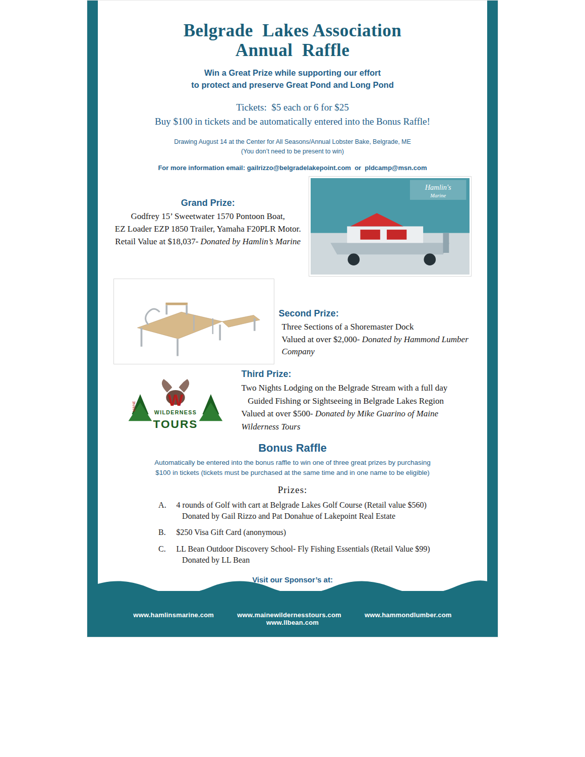Belgrade Lakes Association
Annual Raffle
Win a Great Prize while supporting our effort
to protect and preserve Great Pond and Long Pond
Tickets: $5 each or 6 for $25
Buy $100 in tickets and be automatically entered into the Bonus Raffle!
Drawing August 14 at the Center for All Seasons/Annual Lobster Bake, Belgrade, ME
(You don’t need to be present to win)
For more information email: gailrizzo@belgradelakepoint.com or pldcamp@msn.com
Grand Prize:
Godfrey 15’ Sweetwater 1570 Pontoon Boat,
EZ Loader EZP 1850 Trailer, Yamaha F20PLR Motor.
Retail Value at $18,037- Donated by Hamlin’s Marine
Second Prize:
Three Sections of a Shoremaster Dock
Valued at over $2,000- Donated by Hammond Lumber Company
Third Prize:
Two Nights Lodging on the Belgrade Stream with a full day
Guided Fishing or Sightseeing in Belgrade Lakes Region
Valued at over $500- Donated by Mike Guarino of Maine
Wilderness Tours
Bonus Raffle
Automatically be entered into the bonus raffle to win one of three great prizes by purchasing
$100 in tickets (tickets must be purchased at the same time and in one name to be eligible)
Prizes:
4 rounds of Golf with cart at Belgrade Lakes Golf Course (Retail value $560) Donated by Gail Rizzo and Pat Donahue of Lakepoint Real Estate
$250 Visa Gift Card (anonymous)
LL Bean Outdoor Discovery School- Fly Fishing Essentials (Retail Value $99) Donated by LL Bean
Visit our Sponsor’s at:
www.hamlinsmarine.com www.mainewildernesstours.com www.hammondlumber.com www.llbean.com